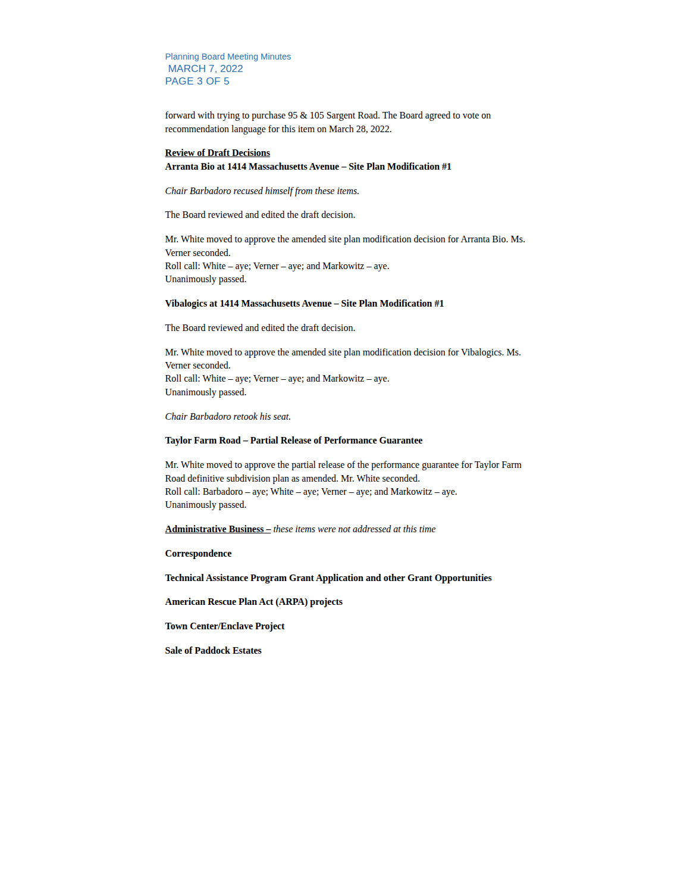Planning Board Meeting Minutes
MARCH 7, 2022
PAGE 3 OF 5
forward with trying to purchase 95 & 105 Sargent Road. The Board agreed to vote on recommendation language for this item on March 28, 2022.
Review of Draft Decisions
Arranta Bio at 1414 Massachusetts Avenue – Site Plan Modification #1
Chair Barbadoro recused himself from these items.
The Board reviewed and edited the draft decision.
Mr. White moved to approve the amended site plan modification decision for Arranta Bio. Ms. Verner seconded.
Roll call: White – aye; Verner – aye; and Markowitz – aye.
Unanimously passed.
Vibalogics at 1414 Massachusetts Avenue – Site Plan Modification #1
The Board reviewed and edited the draft decision.
Mr. White moved to approve the amended site plan modification decision for Vibalogics. Ms. Verner seconded.
Roll call: White – aye; Verner – aye; and Markowitz – aye.
Unanimously passed.
Chair Barbadoro retook his seat.
Taylor Farm Road – Partial Release of Performance Guarantee
Mr. White moved to approve the partial release of the performance guarantee for Taylor Farm Road definitive subdivision plan as amended. Mr. White seconded.
Roll call: Barbadoro – aye; White – aye; Verner – aye; and Markowitz – aye.
Unanimously passed.
Administrative Business – these items were not addressed at this time
Correspondence
Technical Assistance Program Grant Application and other Grant Opportunities
American Rescue Plan Act (ARPA) projects
Town Center/Enclave Project
Sale of Paddock Estates